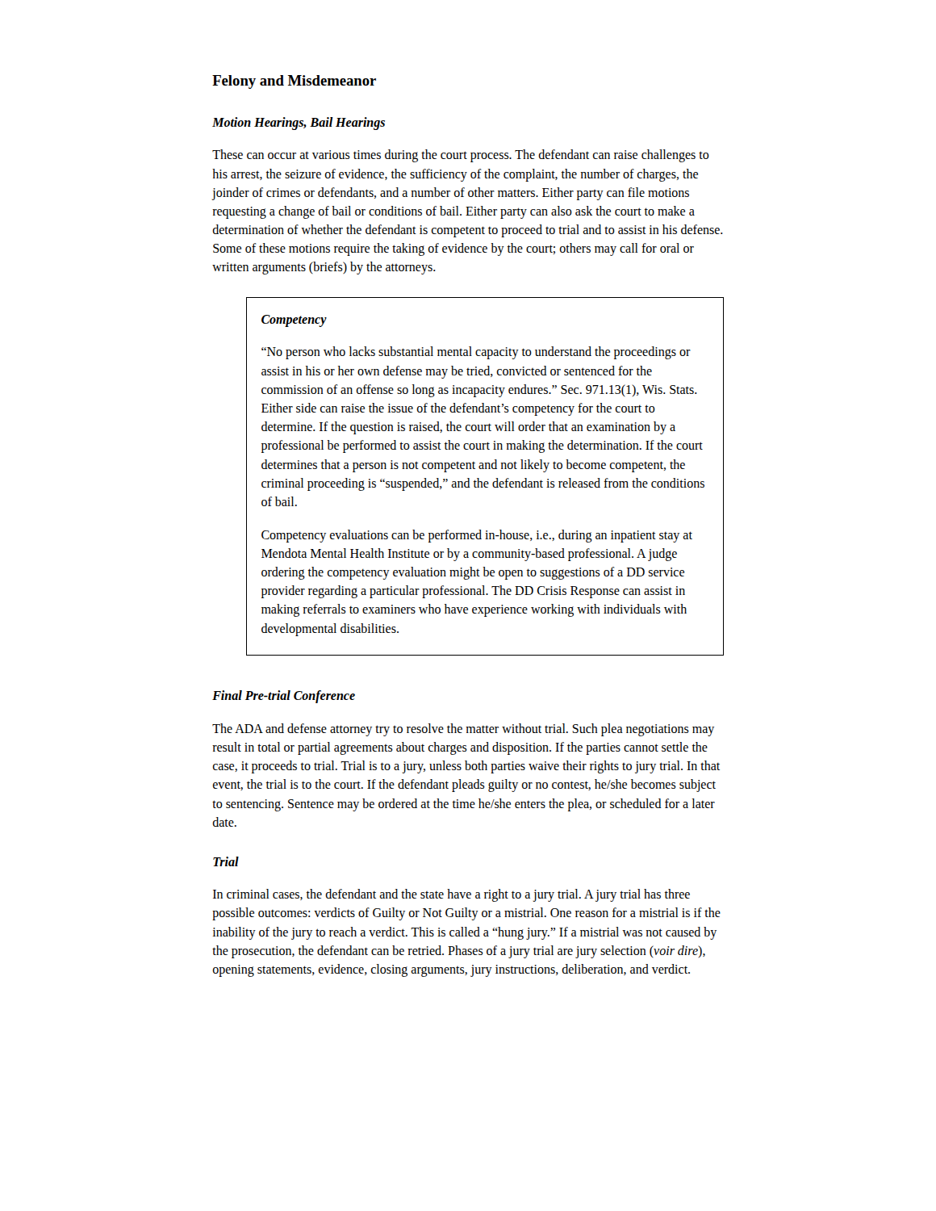Felony and Misdemeanor
Motion Hearings, Bail Hearings
These can occur at various times during the court process. The defendant can raise challenges to his arrest, the seizure of evidence, the sufficiency of the complaint, the number of charges, the joinder of crimes or defendants, and a number of other matters. Either party can file motions requesting a change of bail or conditions of bail. Either party can also ask the court to make a determination of whether the defendant is competent to proceed to trial and to assist in his defense. Some of these motions require the taking of evidence by the court; others may call for oral or written arguments (briefs) by the attorneys.
Competency
“No person who lacks substantial mental capacity to understand the proceedings or assist in his or her own defense may be tried, convicted or sentenced for the commission of an offense so long as incapacity endures.” Sec. 971.13(1), Wis. Stats. Either side can raise the issue of the defendant’s competency for the court to determine. If the question is raised, the court will order that an examination by a professional be performed to assist the court in making the determination. If the court determines that a person is not competent and not likely to become competent, the criminal proceeding is “suspended,” and the defendant is released from the conditions of bail.
Competency evaluations can be performed in-house, i.e., during an inpatient stay at Mendota Mental Health Institute or by a community-based professional. A judge ordering the competency evaluation might be open to suggestions of a DD service provider regarding a particular professional. The DD Crisis Response can assist in making referrals to examiners who have experience working with individuals with developmental disabilities.
Final Pre-trial Conference
The ADA and defense attorney try to resolve the matter without trial. Such plea negotiations may result in total or partial agreements about charges and disposition. If the parties cannot settle the case, it proceeds to trial. Trial is to a jury, unless both parties waive their rights to jury trial. In that event, the trial is to the court. If the defendant pleads guilty or no contest, he/she becomes subject to sentencing. Sentence may be ordered at the time he/she enters the plea, or scheduled for a later date.
Trial
In criminal cases, the defendant and the state have a right to a jury trial. A jury trial has three possible outcomes: verdicts of Guilty or Not Guilty or a mistrial. One reason for a mistrial is if the inability of the jury to reach a verdict. This is called a “hung jury.” If a mistrial was not caused by the prosecution, the defendant can be retried. Phases of a jury trial are jury selection (voir dire), opening statements, evidence, closing arguments, jury instructions, deliberation, and verdict.